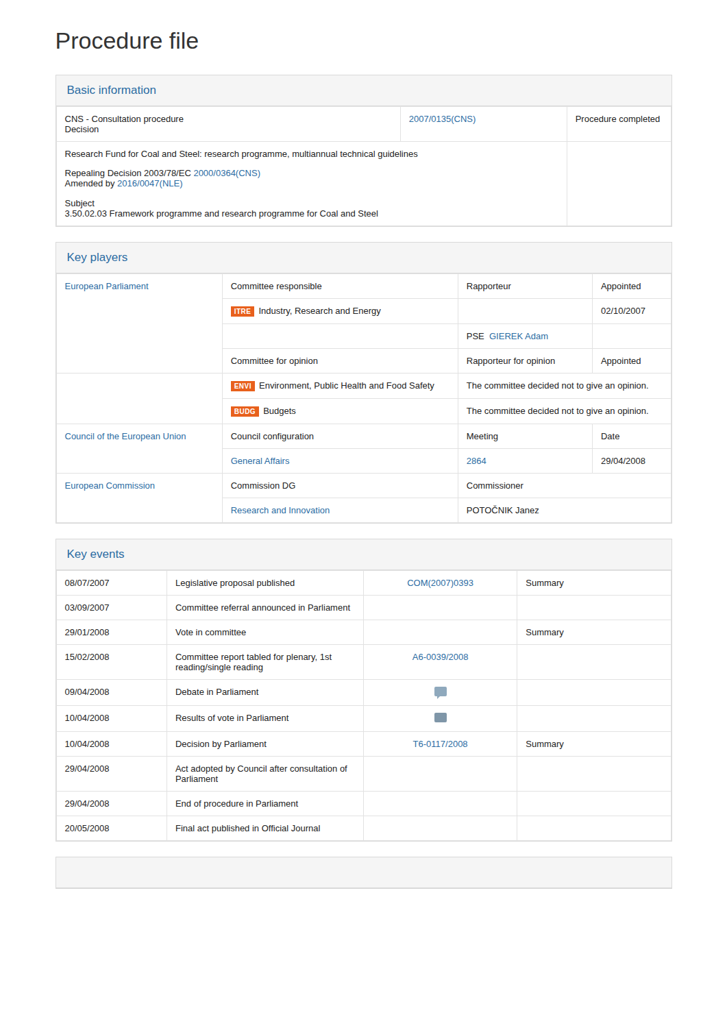Procedure file
Basic information
| CNS - Consultation procedure Decision | 2007/0135(CNS) | Procedure completed |
| Research Fund for Coal and Steel: research programme, multiannual technical guidelines Repealing Decision 2003/78/EC 2000/0364(CNS) Amended by 2016/0047(NLE) Subject 3.50.02.03 Framework programme and research programme for Coal and Steel | |
Key players
| European Parliament | Committee responsible | Rapporteur | Appointed |
| ITRE Industry, Research and Energy | | 02/10/2007 |
| | PSE GIEREK Adam | |
| Committee for opinion | Rapporteur for opinion | Appointed |
| | ENVI Environment, Public Health and Food Safety | The committee decided not to give an opinion. |
| BUDG Budgets | The committee decided not to give an opinion. |
| Council of the European Union | Council configuration | Meeting | Date |
| General Affairs | 2864 | 29/04/2008 |
| European Commission | Commission DG | Commissioner |
| Research and Innovation | POTOČNIK Janez |
Key events
| 08/07/2007 | Legislative proposal published | COM(2007)0393 | Summary |
| 03/09/2007 | Committee referral announced in Parliament | | |
| 29/01/2008 | Vote in committee | | Summary |
| 15/02/2008 | Committee report tabled for plenary, 1st reading/single reading | A6-0039/2008 | |
| 09/04/2008 | Debate in Parliament | | |
| 10/04/2008 | Results of vote in Parliament | | |
| 10/04/2008 | Decision by Parliament | T6-0117/2008 | Summary |
| 29/04/2008 | Act adopted by Council after consultation of Parliament | | |
| 29/04/2008 | End of procedure in Parliament | | |
| 20/05/2008 | Final act published in Official Journal | | |